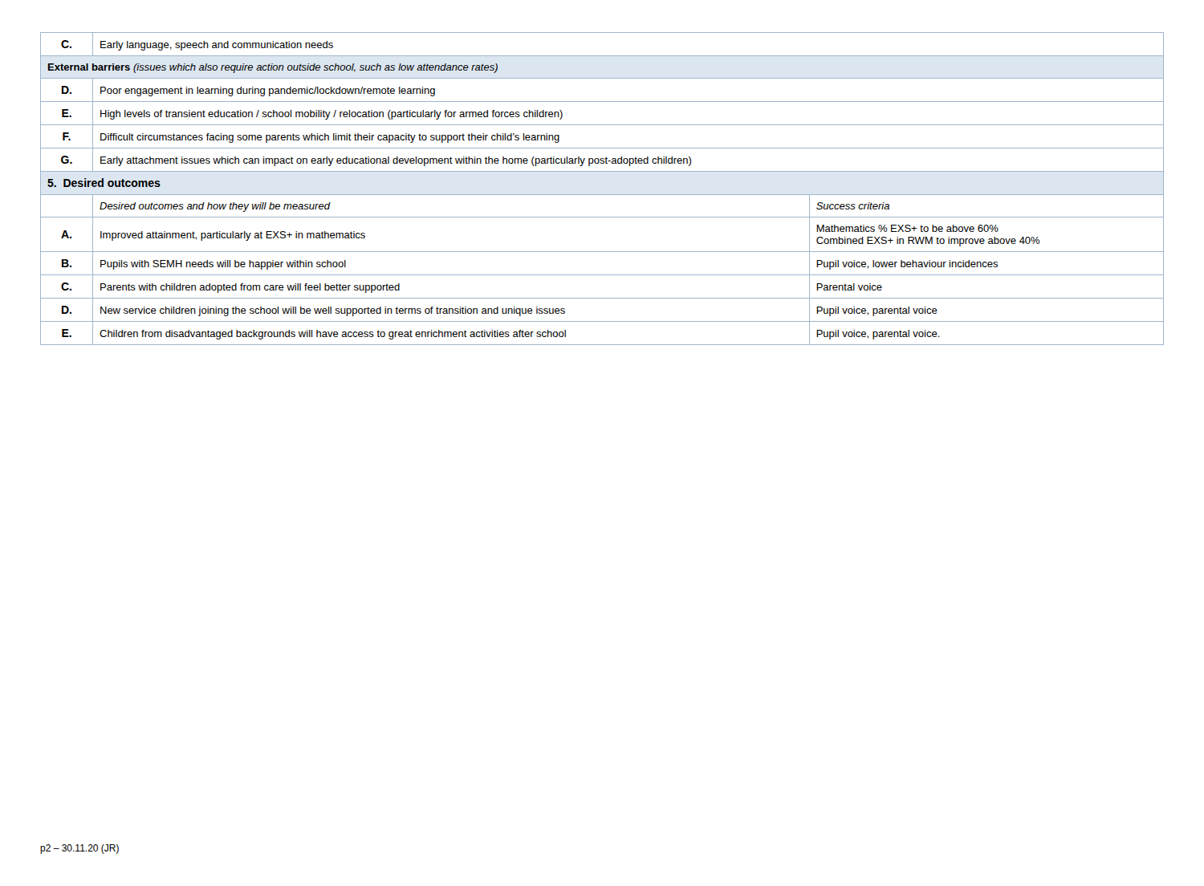| C. | Early language, speech and communication needs |
| External barriers (issues which also require action outside school, such as low attendance rates) |
| D. | Poor engagement in learning during pandemic/lockdown/remote learning |
| E. | High levels of transient education / school mobility / relocation (particularly for armed forces children) |
| F. | Difficult circumstances facing some parents which limit their capacity to support their child’s learning |
| G. | Early attachment issues which can impact on early educational development within the home (particularly post-adopted children) |
| 5. Desired outcomes |
| | Desired outcomes and how they will be measured | Success criteria |
| A. | Improved attainment, particularly at EXS+ in mathematics | Mathematics % EXS+ to be above 60% Combined EXS+ in RWM to improve above 40% |
| B. | Pupils with SEMH needs will be happier within school | Pupil voice, lower behaviour incidences |
| C. | Parents with children adopted from care will feel better supported | Parental voice |
| D. | New service children joining the school will be well supported in terms of transition and unique issues | Pupil voice, parental voice |
| E. | Children from disadvantaged backgrounds will have access to great enrichment activities after school | Pupil voice, parental voice. |
p2 – 30.11.20 (JR)